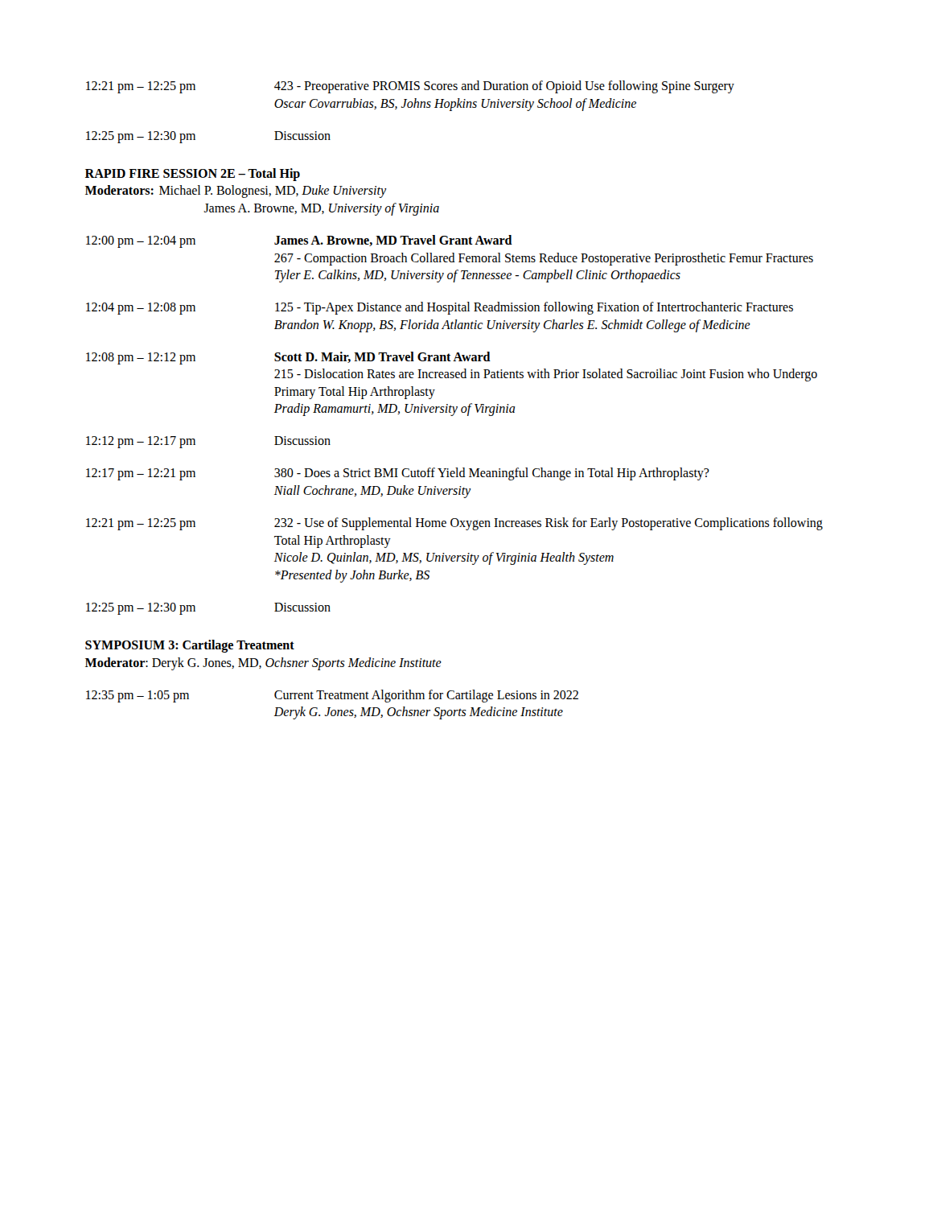12:21 pm – 12:25 pm
423 - Preoperative PROMIS Scores and Duration of Opioid Use following Spine Surgery
Oscar Covarrubias, BS, Johns Hopkins University School of Medicine
12:25 pm – 12:30 pm
Discussion
RAPID FIRE SESSION 2E – Total Hip
Moderators:
Michael P. Bolognesi, MD, Duke University James A. Browne, MD, University of Virginia
12:00 pm – 12:04 pm
James A. Browne, MD Travel Grant Award
267 - Compaction Broach Collared Femoral Stems Reduce Postoperative Periprosthetic Femur Fractures
Tyler E. Calkins, MD, University of Tennessee - Campbell Clinic Orthopaedics
12:04 pm – 12:08 pm
125 - Tip-Apex Distance and Hospital Readmission following Fixation of Intertrochanteric Fractures
Brandon W. Knopp, BS, Florida Atlantic University Charles E. Schmidt College of Medicine
12:08 pm – 12:12 pm
Scott D. Mair, MD Travel Grant Award
215 - Dislocation Rates are Increased in Patients with Prior Isolated Sacroiliac Joint Fusion who Undergo Primary Total Hip Arthroplasty
Pradip Ramamurti, MD, University of Virginia
12:12 pm – 12:17 pm
Discussion
12:17 pm – 12:21 pm
380 - Does a Strict BMI Cutoff Yield Meaningful Change in Total Hip Arthroplasty?
Niall Cochrane, MD, Duke University
12:21 pm – 12:25 pm
232 - Use of Supplemental Home Oxygen Increases Risk for Early Postoperative Complications following Total Hip Arthroplasty
Nicole D. Quinlan, MD, MS, University of Virginia Health System
*Presented by John Burke, BS
12:25 pm – 12:30 pm
Discussion
SYMPOSIUM 3: Cartilage Treatment
Moderator: Deryk G. Jones, MD, Ochsner Sports Medicine Institute
12:35 pm – 1:05 pm
Current Treatment Algorithm for Cartilage Lesions in 2022
Deryk G. Jones, MD, Ochsner Sports Medicine Institute